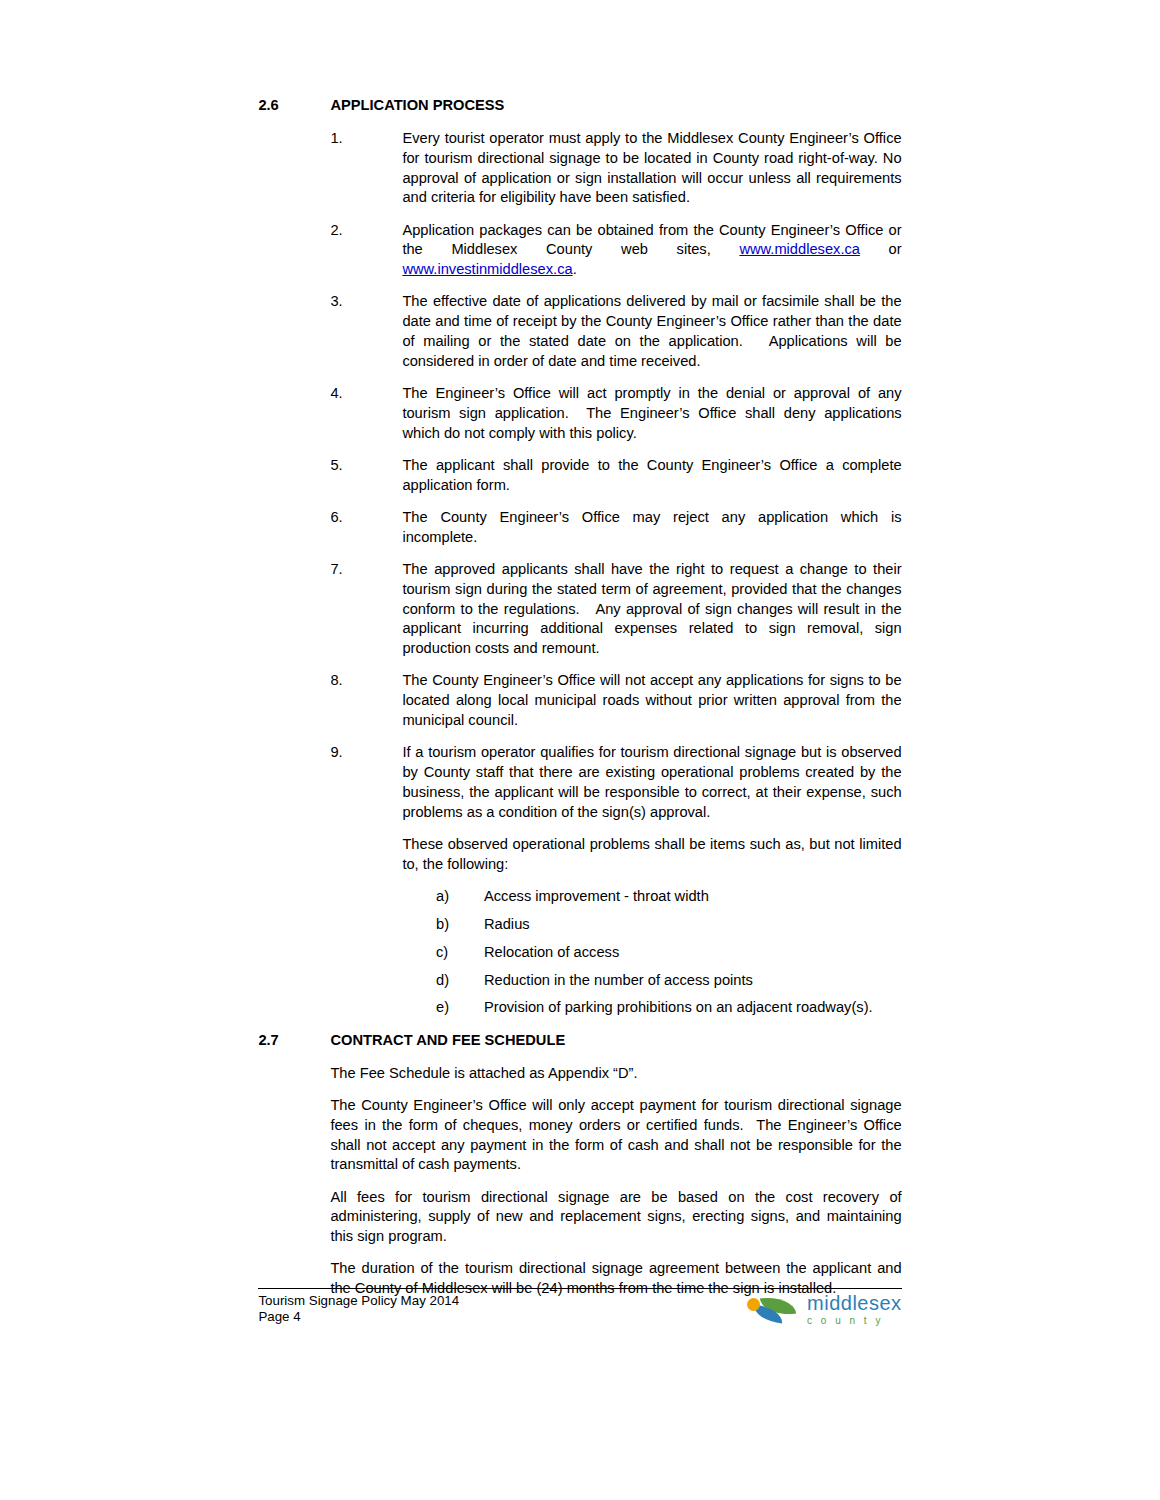2.6 APPLICATION PROCESS
1. Every tourist operator must apply to the Middlesex County Engineer’s Office for tourism directional signage to be located in County road right-of-way. No approval of application or sign installation will occur unless all requirements and criteria for eligibility have been satisfied.
2. Application packages can be obtained from the County Engineer’s Office or the Middlesex County web sites, www.middlesex.ca or www.investinmiddlesex.ca.
3. The effective date of applications delivered by mail or facsimile shall be the date and time of receipt by the County Engineer’s Office rather than the date of mailing or the stated date on the application. Applications will be considered in order of date and time received.
4. The Engineer’s Office will act promptly in the denial or approval of any tourism sign application. The Engineer’s Office shall deny applications which do not comply with this policy.
5. The applicant shall provide to the County Engineer’s Office a complete application form.
6. The County Engineer’s Office may reject any application which is incomplete.
7. The approved applicants shall have the right to request a change to their tourism sign during the stated term of agreement, provided that the changes conform to the regulations. Any approval of sign changes will result in the applicant incurring additional expenses related to sign removal, sign production costs and remount.
8. The County Engineer’s Office will not accept any applications for signs to be located along local municipal roads without prior written approval from the municipal council.
9. If a tourism operator qualifies for tourism directional signage but is observed by County staff that there are existing operational problems created by the business, the applicant will be responsible to correct, at their expense, such problems as a condition of the sign(s) approval.
These observed operational problems shall be items such as, but not limited to, the following:
a) Access improvement - throat width
b) Radius
c) Relocation of access
d) Reduction in the number of access points
e) Provision of parking prohibitions on an adjacent roadway(s).
2.7 CONTRACT AND FEE SCHEDULE
The Fee Schedule is attached as Appendix “D”.
The County Engineer’s Office will only accept payment for tourism directional signage fees in the form of cheques, money orders or certified funds. The Engineer’s Office shall not accept any payment in the form of cash and shall not be responsible for the transmittal of cash payments.
All fees for tourism directional signage are be based on the cost recovery of administering, supply of new and replacement signs, erecting signs, and maintaining this sign program.
The duration of the tourism directional signage agreement between the applicant and the County of Middlesex will be (24) months from the time the sign is installed.
Tourism Signage Policy May 2014
Page 4
middlesex
c o u n t y